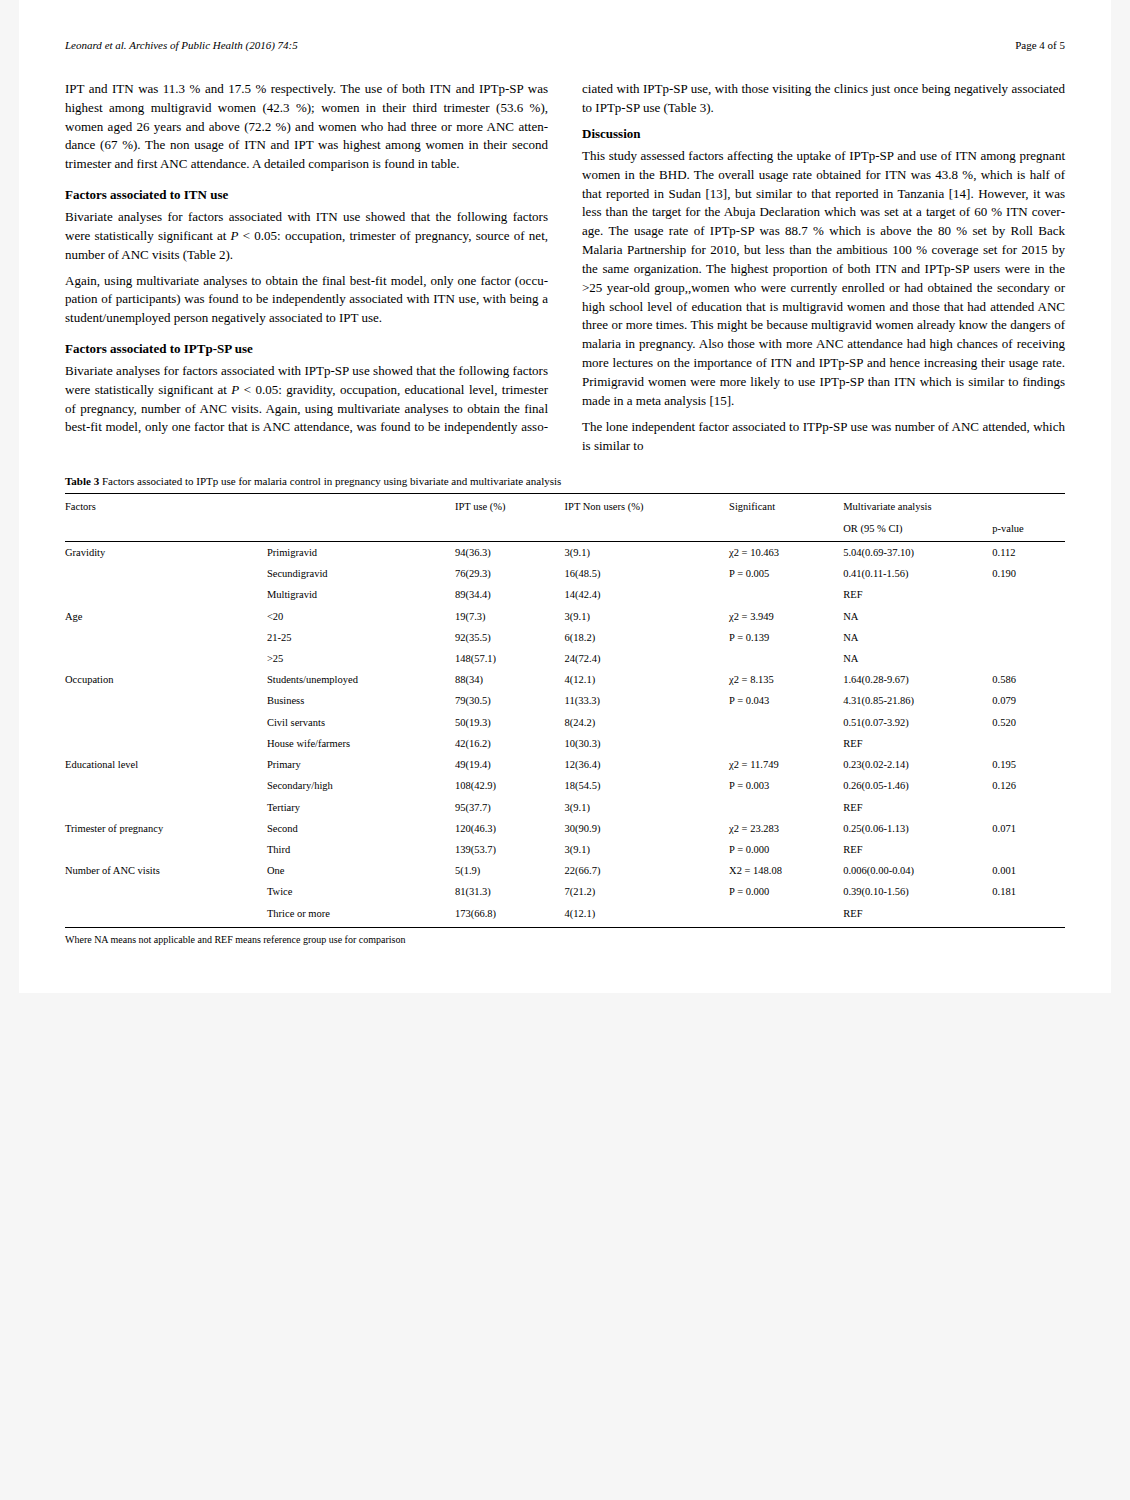Leonard et al. Archives of Public Health (2016) 74:5
Page 4 of 5
IPT and ITN was 11.3 % and 17.5 % respectively. The use of both ITN and IPTp-SP was highest among multigravid women (42.3 %); women in their third trimester (53.6 %), women aged 26 years and above (72.2 %) and women who had three or more ANC attendance (67 %). The non usage of ITN and IPT was highest among women in their second trimester and first ANC attendance. A detailed comparison is found in table.
Factors associated to ITN use
Bivariate analyses for factors associated with ITN use showed that the following factors were statistically significant at P < 0.05: occupation, trimester of pregnancy, source of net, number of ANC visits (Table 2).
Again, using multivariate analyses to obtain the final best-fit model, only one factor (occupation of participants) was found to be independently associated with ITN use, with being a student/unemployed person negatively associated to IPT use.
Factors associated to IPTp-SP use
Bivariate analyses for factors associated with IPTp-SP use showed that the following factors were statistically significant at P < 0.05: gravidity, occupation, educational level, trimester of pregnancy, number of ANC visits. Again, using multivariate analyses to obtain the final best-fit model, only one factor that is ANC attendance, was found to be independently associated with IPTp-SP use, with those visiting the clinics just once being negatively associated to IPTp-SP use (Table 3).
Discussion
This study assessed factors affecting the uptake of IPTp-SP and use of ITN among pregnant women in the BHD. The overall usage rate obtained for ITN was 43.8 %, which is half of that reported in Sudan [13], but similar to that reported in Tanzania [14]. However, it was less than the target for the Abuja Declaration which was set at a target of 60 % ITN coverage. The usage rate of IPTp-SP was 88.7 % which is above the 80 % set by Roll Back Malaria Partnership for 2010, but less than the ambitious 100 % coverage set for 2015 by the same organization. The highest proportion of both ITN and IPTp-SP users were in the >25 year-old group,,women who were currently enrolled or had obtained the secondary or high school level of education that is multigravid women and those that had attended ANC three or more times. This might be because multigravid women already know the dangers of malaria in pregnancy. Also those with more ANC attendance had high chances of receiving more lectures on the importance of ITN and IPTp-SP and hence increasing their usage rate. Primigravid women were more likely to use IPTp-SP than ITN which is similar to findings made in a meta analysis [15].
The lone independent factor associated to ITPp-SP use was number of ANC attended, which is similar to
Table 3 Factors associated to IPTp use for malaria control in pregnancy using bivariate and multivariate analysis
| Factors | IPT use (%) | IPT Non users (%) | Significant | Multivariate analysis |
| --- | --- | --- | --- | --- |
| | | | | OR (95 % CI) | p-value |
| Gravidity | Primigravid | 94(36.3) | 3(9.1) | χ2 = 10.463 | 5.04(0.69-37.10) | 0.112 |
| | Secundigravid | 76(29.3) | 16(48.5) | P = 0.005 | 0.41(0.11-1.56) | 0.190 |
| | Multigravid | 89(34.4) | 14(42.4) | | REF | |
| Age | <20 | 19(7.3) | 3(9.1) | χ2 = 3.949 | NA | |
| | 21-25 | 92(35.5) | 6(18.2) | P = 0.139 | NA | |
| | >25 | 148(57.1) | 24(72.4) | | NA | |
| Occupation | Students/unemployed | 88(34) | 4(12.1) | χ2 = 8.135 | 1.64(0.28-9.67) | 0.586 |
| | Business | 79(30.5) | 11(33.3) | P = 0.043 | 4.31(0.85-21.86) | 0.079 |
| | Civil servants | 50(19.3) | 8(24.2) | | 0.51(0.07-3.92) | 0.520 |
| | House wife/farmers | 42(16.2) | 10(30.3) | | REF | |
| Educational level | Primary | 49(19.4) | 12(36.4) | χ2 = 11.749 | 0.23(0.02-2.14) | 0.195 |
| | Secondary/high | 108(42.9) | 18(54.5) | P = 0.003 | 0.26(0.05-1.46) | 0.126 |
| | Tertiary | 95(37.7) | 3(9.1) | | REF | |
| Trimester of pregnancy | Second | 120(46.3) | 30(90.9) | χ2 = 23.283 | 0.25(0.06-1.13) | 0.071 |
| | Third | 139(53.7) | 3(9.1) | P = 0.000 | REF | |
| Number of ANC visits | One | 5(1.9) | 22(66.7) | X2 = 148.08 | 0.006(0.00-0.04) | 0.001 |
| | Twice | 81(31.3) | 7(21.2) | P = 0.000 | 0.39(0.10-1.56) | 0.181 |
| | Thrice or more | 173(66.8) | 4(12.1) | | REF | |
Where NA means not applicable and REF means reference group use for comparison